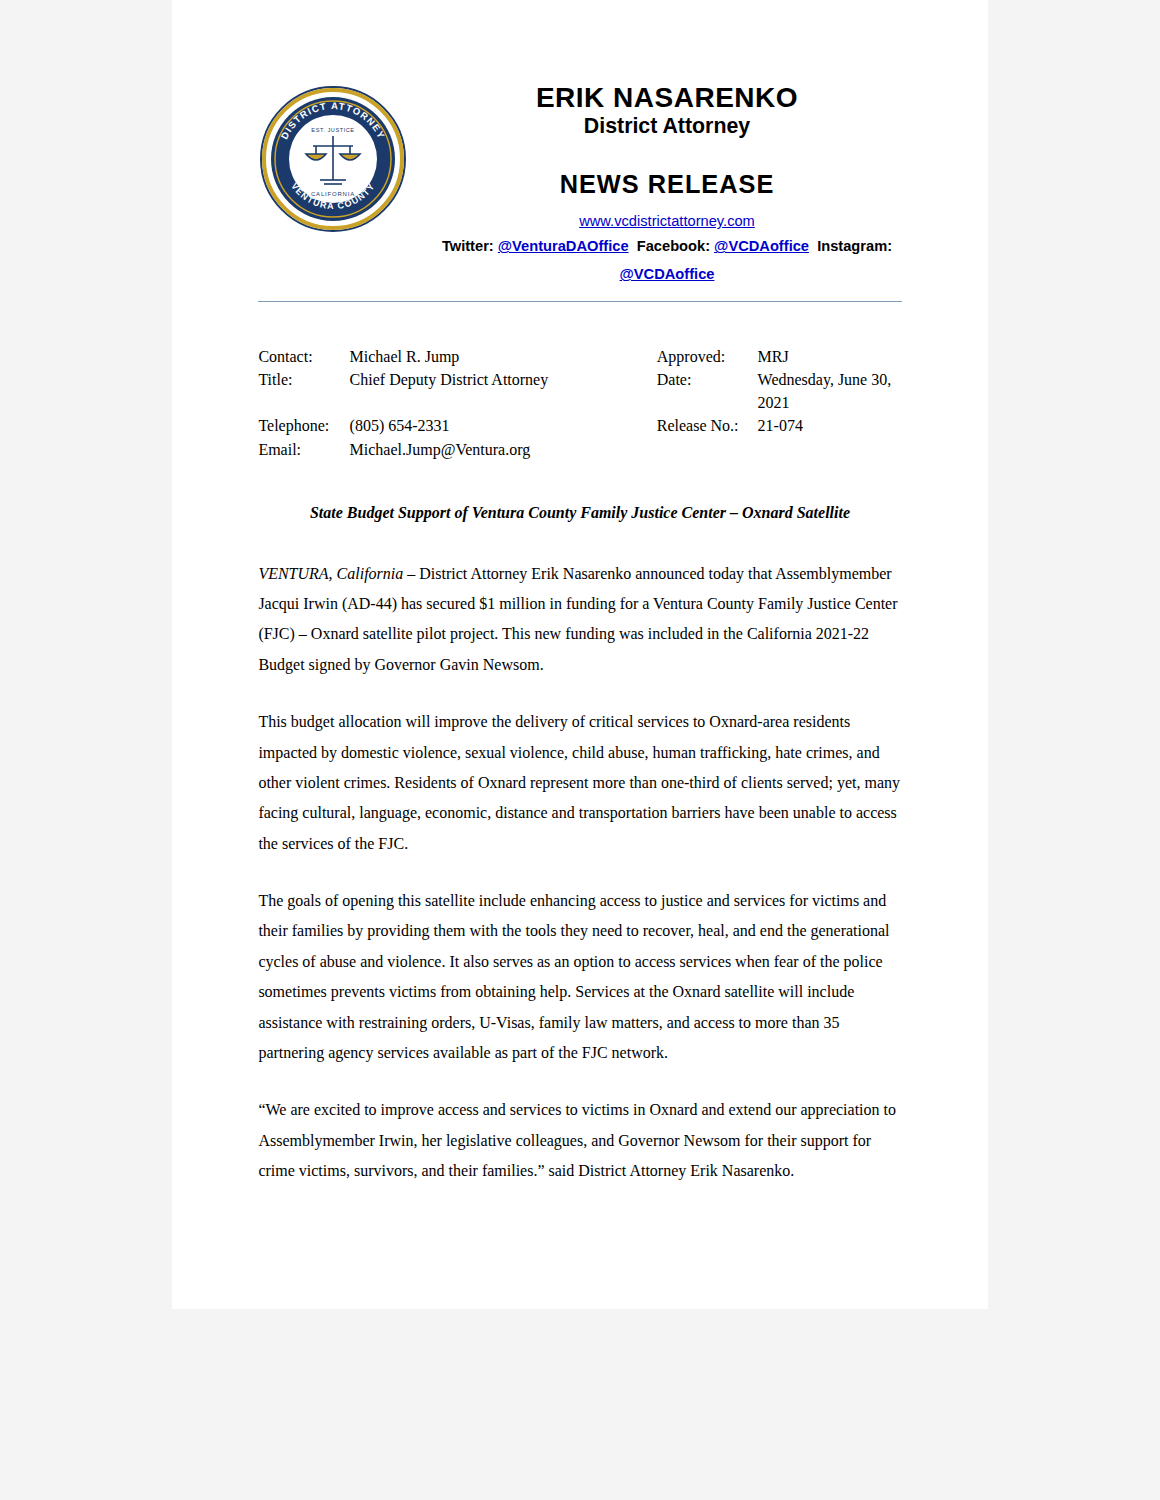DISTRICT ATTORNEY VENTURA COUNTY EST. JUSTICE CALIFORNIA
ERIK NASARENKO
District Attorney
NEWS RELEASE
www.vcdistrictattorney.com
Twitter: @VenturaDAOffice Facebook: @VCDAoffice Instagram: @VCDAoffice
| Contact: | Michael R. Jump | Approved: | MRJ |
| Title: | Chief Deputy District Attorney | Date: | Wednesday, June 30, 2021 |
| Telephone: | (805) 654-2331 | Release No.: | 21-074 |
| Email: | Michael.Jump@Ventura.org | | |
State Budget Support of Ventura County Family Justice Center – Oxnard Satellite
VENTURA, California – District Attorney Erik Nasarenko announced today that Assemblymember Jacqui Irwin (AD-44) has secured $1 million in funding for a Ventura County Family Justice Center (FJC) – Oxnard satellite pilot project. This new funding was included in the California 2021-22 Budget signed by Governor Gavin Newsom.
This budget allocation will improve the delivery of critical services to Oxnard-area residents impacted by domestic violence, sexual violence, child abuse, human trafficking, hate crimes, and other violent crimes. Residents of Oxnard represent more than one-third of clients served; yet, many facing cultural, language, economic, distance and transportation barriers have been unable to access the services of the FJC.
The goals of opening this satellite include enhancing access to justice and services for victims and their families by providing them with the tools they need to recover, heal, and end the generational cycles of abuse and violence. It also serves as an option to access services when fear of the police sometimes prevents victims from obtaining help. Services at the Oxnard satellite will include assistance with restraining orders, U-Visas, family law matters, and access to more than 35 partnering agency services available as part of the FJC network.
“We are excited to improve access and services to victims in Oxnard and extend our appreciation to Assemblymember Irwin, her legislative colleagues, and Governor Newsom for their support for crime victims, survivors, and their families.” said District Attorney Erik Nasarenko.